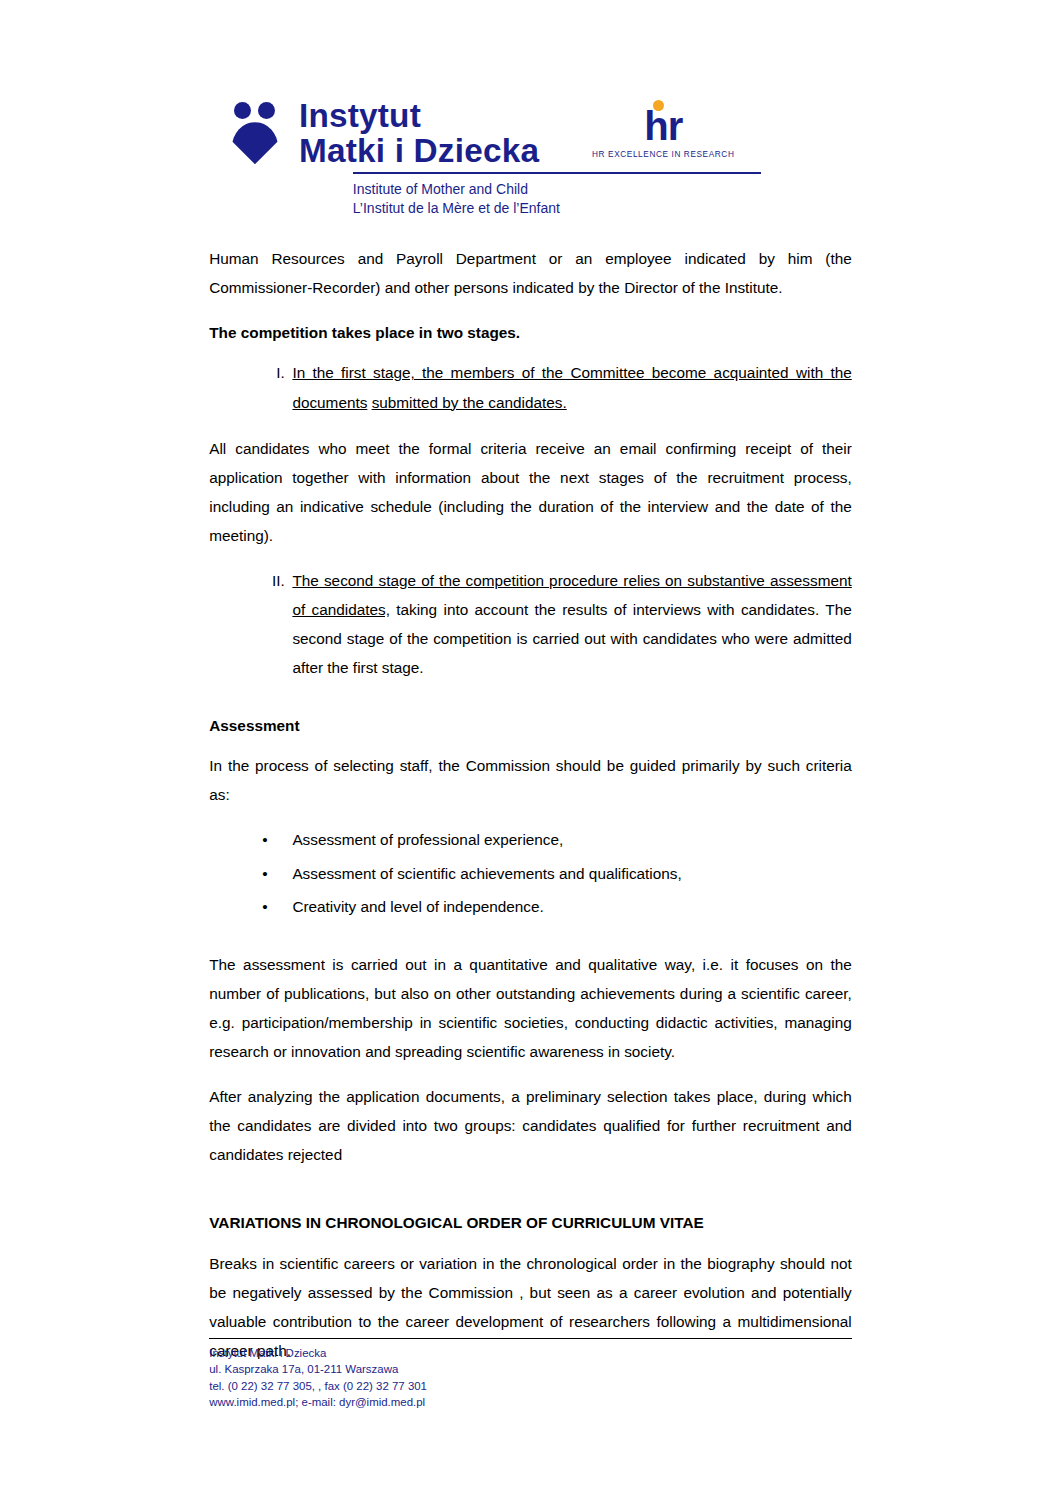Instytut
Matki i Dziecka
h r
HR EXCELLENCE IN RESEARCH
Institute of Mother and Child
L’Institut de la Mère et de l’Enfant
Human Resources and Payroll Department or an employee indicated by him (the Commissioner-Recorder) and other persons indicated by the Director of the Institute.
The competition takes place in two stages.
In the first stage, the members of the Committee become acquainted with the documents submitted by the candidates.
All candidates who meet the formal criteria receive an email confirming receipt of their application together with information about the next stages of the recruitment process, including an indicative schedule (including the duration of the interview and the date of the meeting).
The second stage of the competition procedure relies on substantive assessment of candidates, taking into account the results of interviews with candidates. The second stage of the competition is carried out with candidates who were admitted after the first stage.
Assessment
In the process of selecting staff, the Commission should be guided primarily by such criteria as:
Assessment of professional experience,
Assessment of scientific achievements and qualifications,
Creativity and level of independence.
The assessment is carried out in a quantitative and qualitative way, i.e. it focuses on the number of publications, but also on other outstanding achievements during a scientific career, e.g. participation/membership in scientific societies, conducting didactic activities, managing research or innovation and spreading scientific awareness in society.
After analyzing the application documents, a preliminary selection takes place, during which the candidates are divided into two groups: candidates qualified for further recruitment and candidates rejected
VARIATIONS IN CHRONOLOGICAL ORDER OF CURRICULUM VITAE
Breaks in scientific careers or variation in the chronological order in the biography should not be negatively assessed by the Commission , but seen as a career evolution and potentially valuable contribution to the career development of researchers following a multidimensional career path.
Instytut Matki i Dziecka
ul. Kasprzaka 17a, 01-211 Warszawa
tel. (0 22) 32 77 305, , fax (0 22) 32 77 301
www.imid.med.pl; e-mail: dyr@imid.med.pl